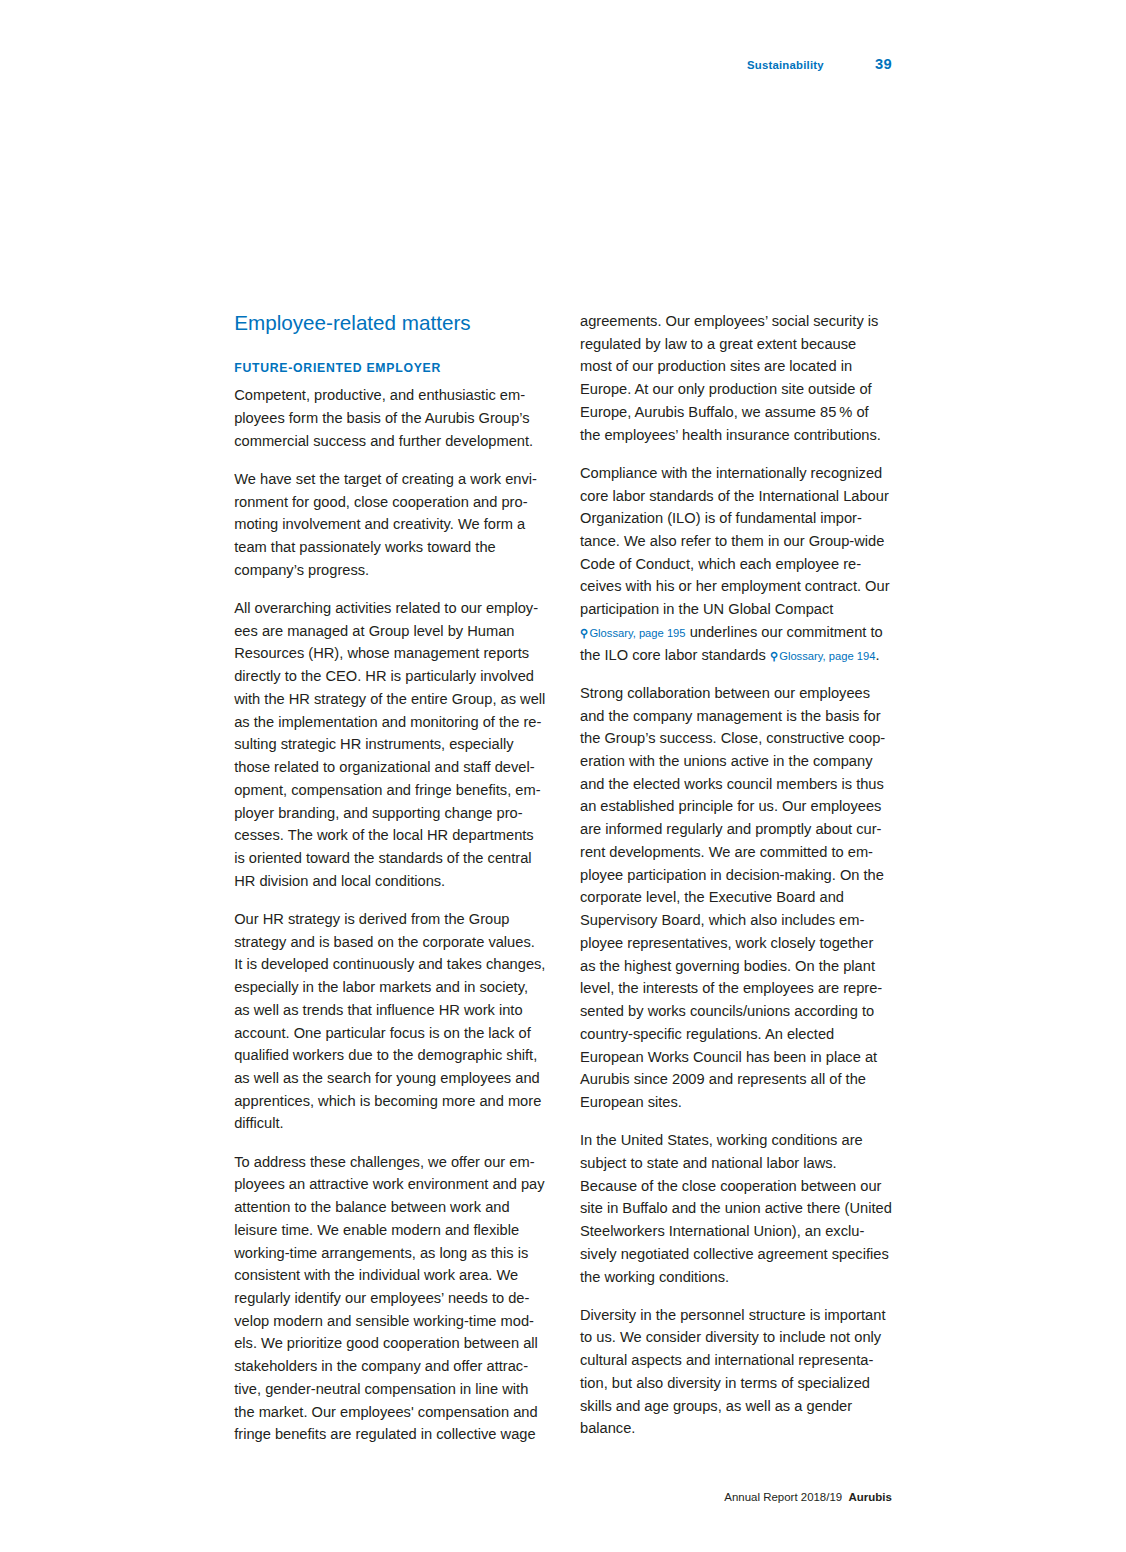Sustainability 39
Employee-related matters
Future-oriented employer
Competent, productive, and enthusiastic employees form the basis of the Aurubis Group’s commercial success and further development.
We have set the target of creating a work environment for good, close cooperation and promoting involvement and creativity. We form a team that passionately works toward the company’s progress.
All overarching activities related to our employees are managed at Group level by Human Resources (HR), whose management reports directly to the CEO. HR is particularly involved with the HR strategy of the entire Group, as well as the implementation and monitoring of the resulting strategic HR instruments, especially those related to organizational and staff development, compensation and fringe benefits, employer branding, and supporting change processes. The work of the local HR departments is oriented toward the standards of the central HR division and local conditions.
Our HR strategy is derived from the Group strategy and is based on the corporate values. It is developed continuously and takes changes, especially in the labor markets and in society, as well as trends that influence HR work into account. One particular focus is on the lack of qualified workers due to the demographic shift, as well as the search for young employees and apprentices, which is becoming more and more difficult.
To address these challenges, we offer our employees an attractive work environment and pay attention to the balance between work and leisure time. We enable modern and flexible working-time arrangements, as long as this is consistent with the individual work area. We regularly identify our employees’ needs to develop modern and sensible working-time models. We prioritize good cooperation between all stakeholders in the company and offer attractive, gender-neutral compensation in line with the market. Our employees' compensation and fringe benefits are regulated in collective wage agreements. Our employees’ social security is regulated by law to a great extent because most of our production sites are located in Europe. At our only production site outside of Europe, Aurubis Buffalo, we assume 85 % of the employees’ health insurance contributions.
Compliance with the internationally recognized core labor standards of the International Labour Organization (ILO) is of fundamental importance. We also refer to them in our Group-wide Code of Conduct, which each employee receives with his or her employment contract. Our participation in the UN Global Compact ⚲Glossary, page 195 underlines our commitment to the ILO core labor standards ⚲Glossary, page 194.
Strong collaboration between our employees and the company management is the basis for the Group’s success. Close, constructive cooperation with the unions active in the company and the elected works council members is thus an established principle for us. Our employees are informed regularly and promptly about current developments. We are committed to employee participation in decision-making. On the corporate level, the Executive Board and Supervisory Board, which also includes employee representatives, work closely together as the highest governing bodies. On the plant level, the interests of the employees are represented by works councils/unions according to country-specific regulations. An elected European Works Council has been in place at Aurubis since 2009 and represents all of the European sites.
In the United States, working conditions are subject to state and national labor laws. Because of the close cooperation between our site in Buffalo and the union active there (United Steelworkers International Union), an exclusively negotiated collective agreement specifies the working conditions.
Diversity in the personnel structure is important to us. We consider diversity to include not only cultural aspects and international representation, but also diversity in terms of specialized skills and age groups, as well as a gender balance.
Annual Report 2018/19 Aurubis